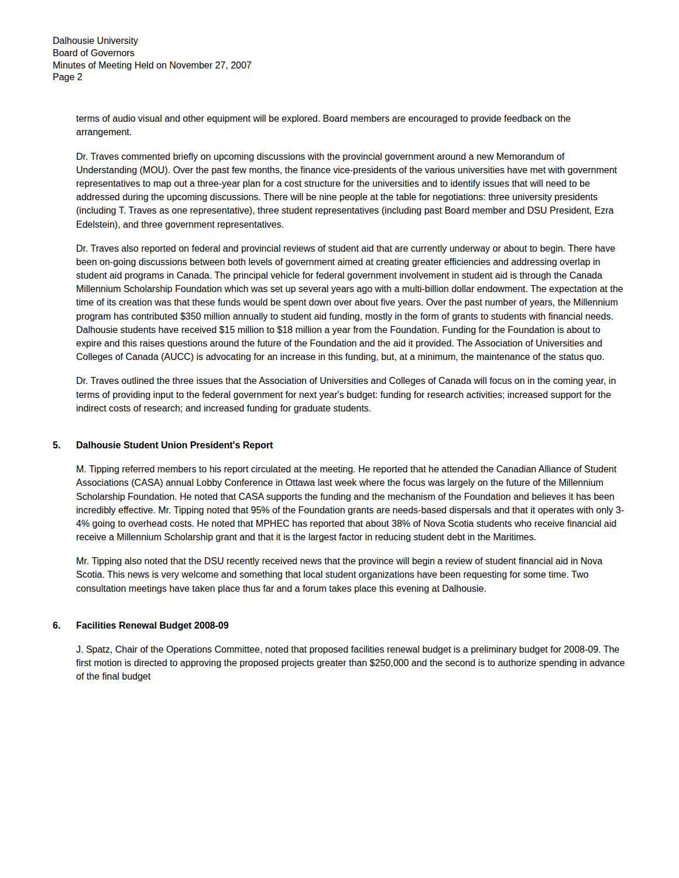Dalhousie University
Board of Governors
Minutes of Meeting Held on November 27, 2007
Page 2
terms of audio visual and other equipment will be explored. Board members are encouraged to provide feedback on the arrangement.
Dr. Traves commented briefly on upcoming discussions with the provincial government around a new Memorandum of Understanding (MOU). Over the past few months, the finance vice-presidents of the various universities have met with government representatives to map out a three-year plan for a cost structure for the universities and to identify issues that will need to be addressed during the upcoming discussions. There will be nine people at the table for negotiations: three university presidents (including T. Traves as one representative), three student representatives (including past Board member and DSU President, Ezra Edelstein), and three government representatives.
Dr. Traves also reported on federal and provincial reviews of student aid that are currently underway or about to begin. There have been on-going discussions between both levels of government aimed at creating greater efficiencies and addressing overlap in student aid programs in Canada. The principal vehicle for federal government involvement in student aid is through the Canada Millennium Scholarship Foundation which was set up several years ago with a multi-billion dollar endowment. The expectation at the time of its creation was that these funds would be spent down over about five years. Over the past number of years, the Millennium program has contributed $350 million annually to student aid funding, mostly in the form of grants to students with financial needs. Dalhousie students have received $15 million to $18 million a year from the Foundation. Funding for the Foundation is about to expire and this raises questions around the future of the Foundation and the aid it provided. The Association of Universities and Colleges of Canada (AUCC) is advocating for an increase in this funding, but, at a minimum, the maintenance of the status quo.
Dr. Traves outlined the three issues that the Association of Universities and Colleges of Canada will focus on in the coming year, in terms of providing input to the federal government for next year's budget: funding for research activities; increased support for the indirect costs of research; and increased funding for graduate students.
5.
Dalhousie Student Union President's Report
M. Tipping referred members to his report circulated at the meeting. He reported that he attended the Canadian Alliance of Student Associations (CASA) annual Lobby Conference in Ottawa last week where the focus was largely on the future of the Millennium Scholarship Foundation. He noted that CASA supports the funding and the mechanism of the Foundation and believes it has been incredibly effective. Mr. Tipping noted that 95% of the Foundation grants are needs-based dispersals and that it operates with only 3-4% going to overhead costs. He noted that MPHEC has reported that about 38% of Nova Scotia students who receive financial aid receive a Millennium Scholarship grant and that it is the largest factor in reducing student debt in the Maritimes.
Mr. Tipping also noted that the DSU recently received news that the province will begin a review of student financial aid in Nova Scotia. This news is very welcome and something that local student organizations have been requesting for some time. Two consultation meetings have taken place thus far and a forum takes place this evening at Dalhousie.
6.
Facilities Renewal Budget 2008-09
J. Spatz, Chair of the Operations Committee, noted that proposed facilities renewal budget is a preliminary budget for 2008-09. The first motion is directed to approving the proposed projects greater than $250,000 and the second is to authorize spending in advance of the final budget